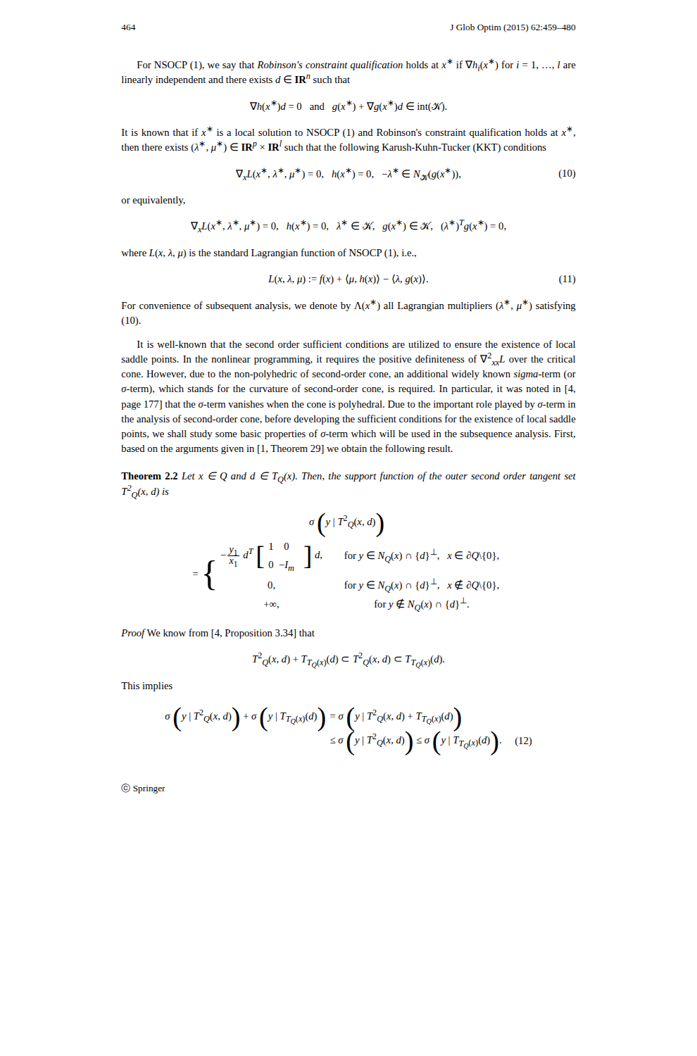464 J Glob Optim (2015) 62:459–480
For NSOCP (1), we say that Robinson's constraint qualification holds at x∗ if ∇hi(x∗) for i = 1, …, l are linearly independent and there exists d ∈ IRn such that
∇h(x∗)d = 0 and g(x∗) + ∇g(x∗)d ∈ int(𝒦).
It is known that if x∗ is a local solution to NSOCP (1) and Robinson's constraint qualification holds at x∗, then there exists (λ∗, μ∗) ∈ IRp × IRl such that the following Karush-Kuhn-Tucker (KKT) conditions
∇xL(x∗, λ∗, μ∗) = 0, h(x∗) = 0, −λ∗ ∈ N𝒦(g(x∗)), (10)
or equivalently,
∇xL(x∗, λ∗, μ∗) = 0, h(x∗) = 0, λ∗ ∈ 𝒦, g(x∗) ∈ 𝒦, (λ∗)Tg(x∗) = 0,
where L(x, λ, μ) is the standard Lagrangian function of NSOCP (1), i.e.,
L(x, λ, μ) := f(x) + ⟨μ, h(x)⟩ − ⟨λ, g(x)⟩. (11)
For convenience of subsequent analysis, we denote by Λ(x∗) all Lagrangian multipliers (λ∗, μ∗) satisfying (10).
It is well-known that the second order sufficient conditions are utilized to ensure the existence of local saddle points. In the nonlinear programming, it requires the positive definiteness of ∇2xxL over the critical cone. However, due to the non-polyhedric of second-order cone, an additional widely known sigma-term (or σ-term), which stands for the curvature of second-order cone, is required. In particular, it was noted in [4, page 177] that the σ-term vanishes when the cone is polyhedral. Due to the important role played by σ-term in the analysis of second-order cone, before developing the sufficient conditions for the existence of local saddle points, we shall study some basic properties of σ-term which will be used in the subsequence analysis. First, based on the arguments given in [1, Theorem 29] we obtain the following result.
Theorem 2.2 Let x ∈ Q and d ∈ TQ(x). Then, the support function of the outer second order tangent set T2Q(x, d) is
| σ ( y / T 2 Q ( x , d ) ) |
| = { / − y 1 x 1 d T [ / 1 / 0 / / 0 / − I m / ] d , / for y ∈ N Q ( x ) ∩ { d } ⊥ , x ∈ ∂ Q \{0}, / / 0, / for y ∈ N Q ( x ) ∩ { d } ⊥ , x ∉ ∂ Q \{0}, / / +∞, / for y ∉ N Q ( x ) ∩ { d } ⊥ . / |
Proof We know from [4, Proposition 3.34] that
T2Q(x, d) + TTQ(x)(d) ⊂ T2Q(x, d) ⊂ TTQ(x)(d).
This implies
| σ ( y / T 2 Q ( x , d ) ) + σ ( y / T T Q ( x ) ( d ) ) | = σ ( y / T 2 Q ( x , d ) + T T Q ( x ) ( d ) ) | |
| | ≤ σ ( y / T 2 Q ( x , d ) ) ≤ σ ( y / T T Q ( x ) ( d ) ) . | (12) |
ⓒ Springer